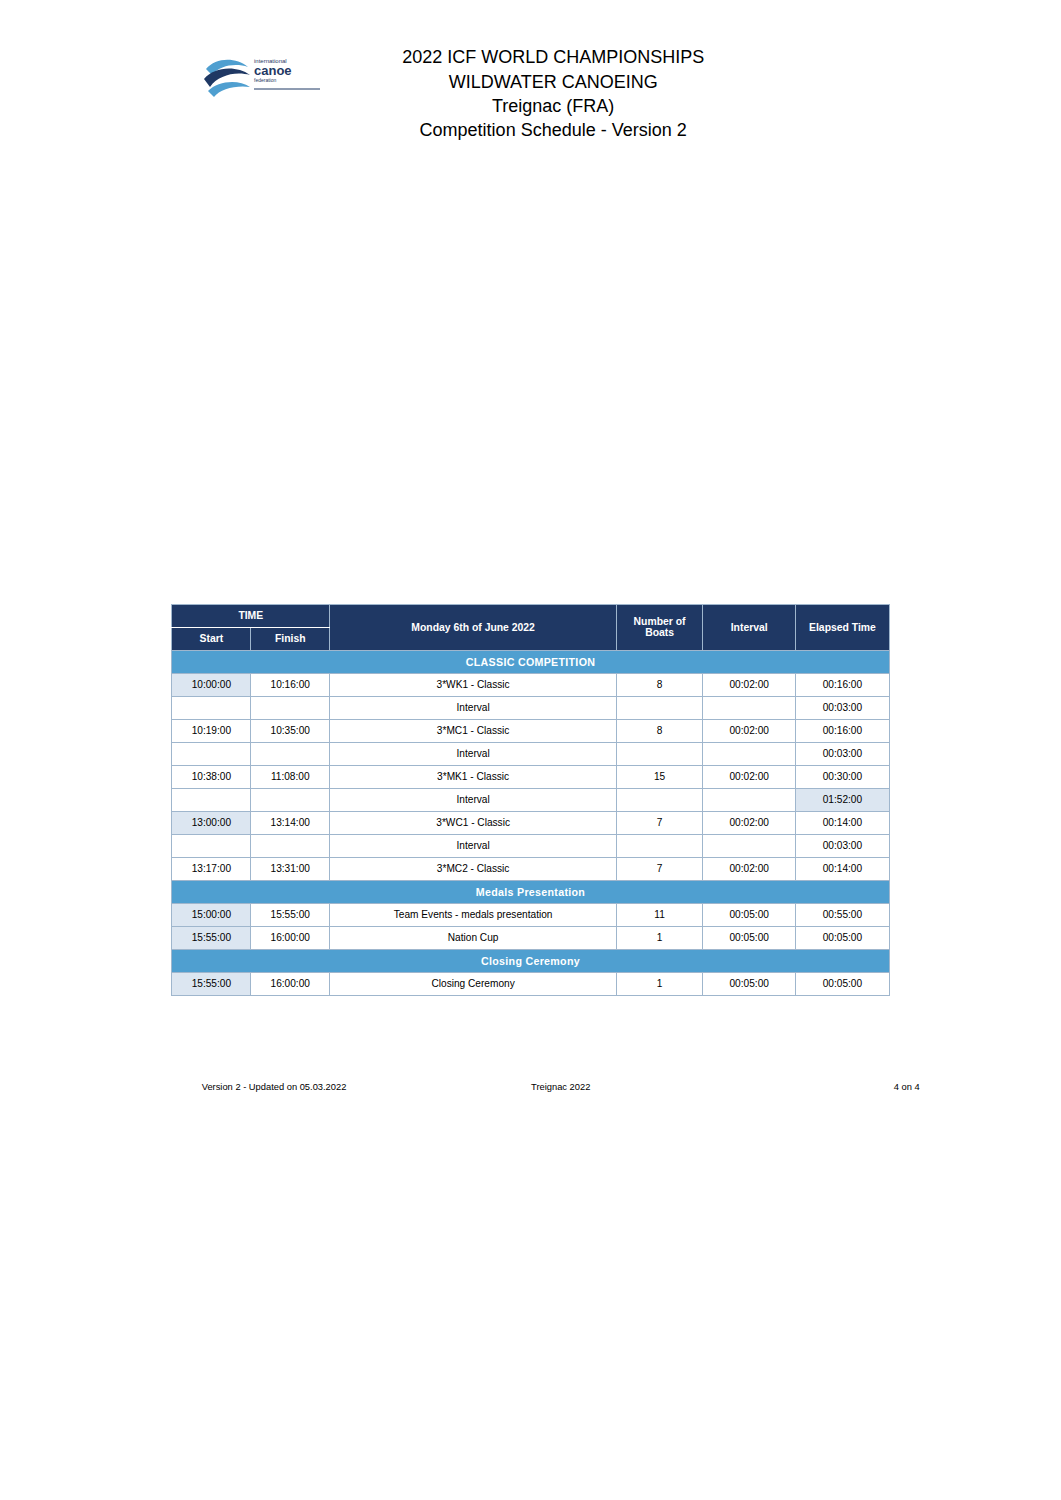international canoe federation
2022 ICF WORLD CHAMPIONSHIPS
WILDWATER CANOEING
Treignac (FRA)
Competition Schedule - Version 2
| TIME | Monday 6th of June 2022 | Number of Boats | Interval | Elapsed Time |
| --- | --- | --- | --- | --- |
| Start | Finish |
| CLASSIC COMPETITION |
| 10:00:00 | 10:16:00 | 3*WK1 - Classic | 8 | 00:02:00 | 00:16:00 |
| | | Interval | | | 00:03:00 |
| 10:19:00 | 10:35:00 | 3*MC1 - Classic | 8 | 00:02:00 | 00:16:00 |
| | | Interval | | | 00:03:00 |
| 10:38:00 | 11:08:00 | 3*MK1 - Classic | 15 | 00:02:00 | 00:30:00 |
| | | Interval | | | 01:52:00 |
| 13:00:00 | 13:14:00 | 3*WC1 - Classic | 7 | 00:02:00 | 00:14:00 |
| | | Interval | | | 00:03:00 |
| 13:17:00 | 13:31:00 | 3*MC2 - Classic | 7 | 00:02:00 | 00:14:00 |
| Medals Presentation |
| 15:00:00 | 15:55:00 | Team Events - medals presentation | 11 | 00:05:00 | 00:55:00 |
| 15:55:00 | 16:00:00 | Nation Cup | 1 | 00:05:00 | 00:05:00 |
| Closing Ceremony |
| 15:55:00 | 16:00:00 | Closing Ceremony | 1 | 00:05:00 | 00:05:00 |
Version 2 - Updated on 05.03.2022
Treignac 2022
4 on 4